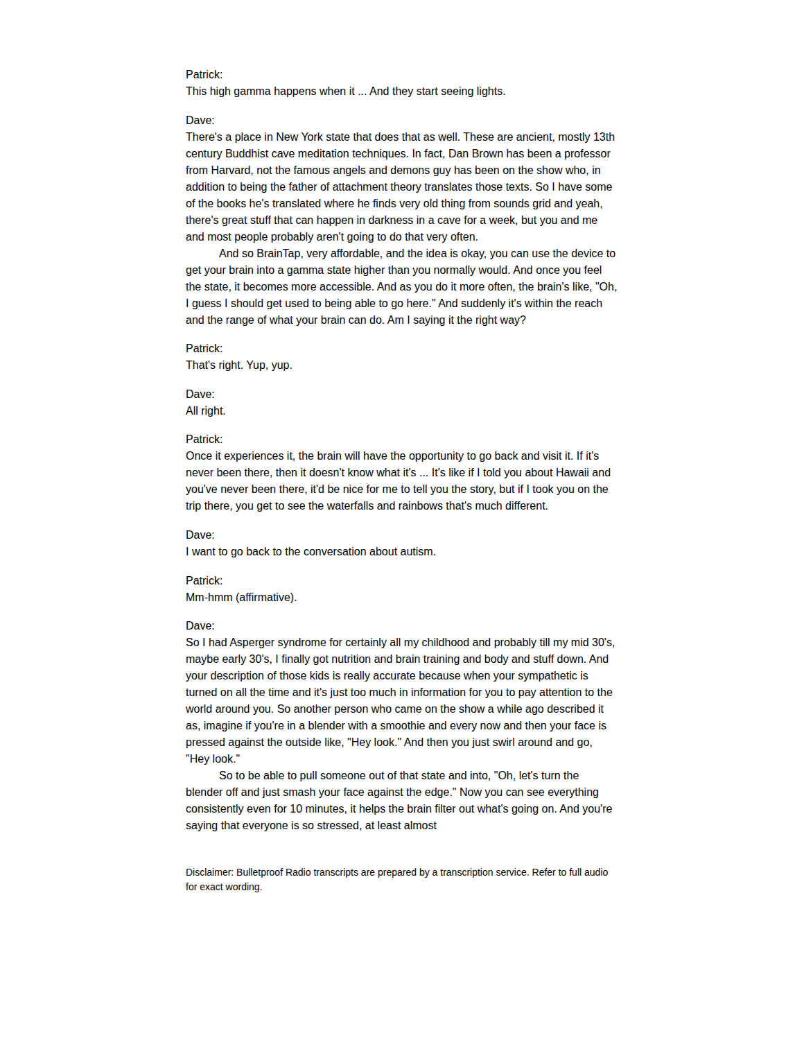Patrick:
This high gamma happens when it ... And they start seeing lights.
Dave:
There's a place in New York state that does that as well. These are ancient, mostly 13th century Buddhist cave meditation techniques. In fact, Dan Brown has been a professor from Harvard, not the famous angels and demons guy has been on the show who, in addition to being the father of attachment theory translates those texts. So I have some of the books he's translated where he finds very old thing from sounds grid and yeah, there's great stuff that can happen in darkness in a cave for a week, but you and me and most people probably aren't going to do that very often.
And so BrainTap, very affordable, and the idea is okay, you can use the device to get your brain into a gamma state higher than you normally would. And once you feel the state, it becomes more accessible. And as you do it more often, the brain's like, "Oh, I guess I should get used to being able to go here." And suddenly it's within the reach and the range of what your brain can do. Am I saying it the right way?
Patrick:
That's right. Yup, yup.
Dave:
All right.
Patrick:
Once it experiences it, the brain will have the opportunity to go back and visit it. If it's never been there, then it doesn't know what it's ... It's like if I told you about Hawaii and you've never been there, it'd be nice for me to tell you the story, but if I took you on the trip there, you get to see the waterfalls and rainbows that's much different.
Dave:
I want to go back to the conversation about autism.
Patrick:
Mm-hmm (affirmative).
Dave:
So I had Asperger syndrome for certainly all my childhood and probably till my mid 30's, maybe early 30's, I finally got nutrition and brain training and body and stuff down. And your description of those kids is really accurate because when your sympathetic is turned on all the time and it's just too much in information for you to pay attention to the world around you. So another person who came on the show a while ago described it as, imagine if you're in a blender with a smoothie and every now and then your face is pressed against the outside like, "Hey look." And then you just swirl around and go, "Hey look."
So to be able to pull someone out of that state and into, "Oh, let's turn the blender off and just smash your face against the edge." Now you can see everything consistently even for 10 minutes, it helps the brain filter out what's going on. And you're saying that everyone is so stressed, at least almost
Disclaimer: Bulletproof Radio transcripts are prepared by a transcription service. Refer to full audio for exact wording.